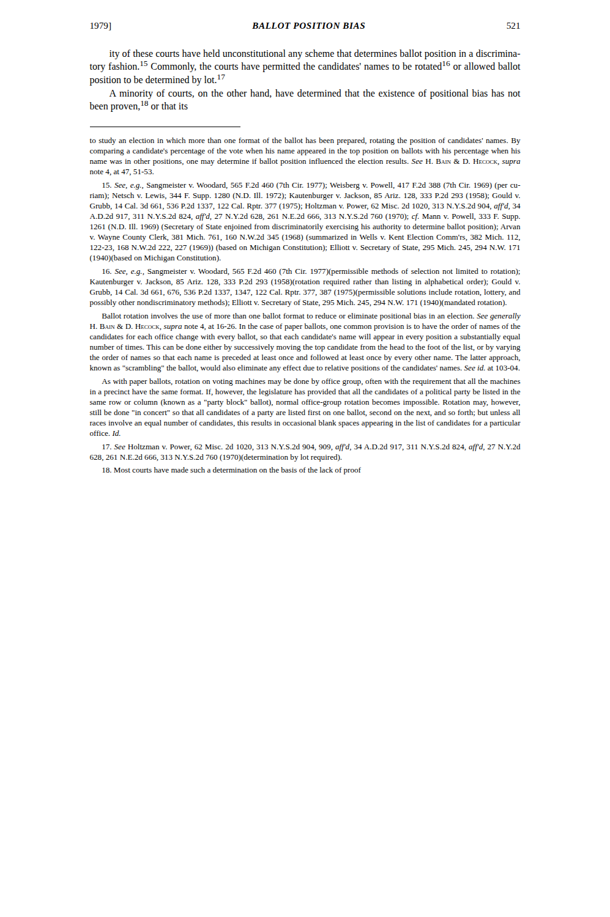1979] Ballot Position Bias 521
ity of these courts have held unconstitutional any scheme that determines ballot position in a discriminatory fashion.15 Commonly, the courts have permitted the candidates' names to be rotated16 or allowed ballot position to be determined by lot.17
A minority of courts, on the other hand, have determined that the existence of positional bias has not been proven,18 or that its
to study an election in which more than one format of the ballot has been prepared, rotating the position of candidates' names. By comparing a candidate's percentage of the vote when his name appeared in the top position on ballots with his percentage when his name was in other positions, one may determine if ballot position influenced the election results. See H. Bain & D. Hecock, supra note 4, at 47, 51-53.
15. See, e.g., Sangmeister v. Woodard, 565 F.2d 460 (7th Cir. 1977); Weisberg v. Powell, 417 F.2d 388 (7th Cir. 1969) (per curiam); Netsch v. Lewis, 344 F. Supp. 1280 (N.D. Ill. 1972); Kautenburger v. Jackson, 85 Ariz. 128, 333 P.2d 293 (1958); Gould v. Grubb, 14 Cal. 3d 661, 536 P.2d 1337, 122 Cal. Rptr. 377 (1975); Holtzman v. Power, 62 Misc. 2d 1020, 313 N.Y.S.2d 904, aff'd, 34 A.D.2d 917, 311 N.Y.S.2d 824, aff'd, 27 N.Y.2d 628, 261 N.E.2d 666, 313 N.Y.S.2d 760 (1970); cf. Mann v. Powell, 333 F. Supp. 1261 (N.D. Ill. 1969) (Secretary of State enjoined from discriminatorily exercising his authority to determine ballot position); Arvan v. Wayne County Clerk, 381 Mich. 761, 160 N.W.2d 345 (1968) (summarized in Wells v. Kent Election Comm'rs, 382 Mich. 112, 122-23, 168 N.W.2d 222, 227 (1969)) (based on Michigan Constitution); Elliott v. Secretary of State, 295 Mich. 245, 294 N.W. 171 (1940)(based on Michigan Constitution).
16. See, e.g., Sangmeister v. Woodard, 565 F.2d 460 (7th Cir. 1977)(permissible methods of selection not limited to rotation); Kautenburger v. Jackson, 85 Ariz. 128, 333 P.2d 293 (1958)(rotation required rather than listing in alphabetical order); Gould v. Grubb, 14 Cal. 3d 661, 676, 536 P.2d 1337, 1347, 122 Cal. Rptr. 377, 387 (1975)(permissible solutions include rotation, lottery, and possibly other nondiscriminatory methods); Elliott v. Secretary of State, 295 Mich. 245, 294 N.W. 171 (1940)(mandated rotation).
Ballot rotation involves the use of more than one ballot format to reduce or eliminate positional bias in an election. See generally H. Bain & D. Hecock, supra note 4, at 16-26. In the case of paper ballots, one common provision is to have the order of names of the candidates for each office change with every ballot, so that each candidate's name will appear in every position a substantially equal number of times. This can be done either by successively moving the top candidate from the head to the foot of the list, or by varying the order of names so that each name is preceded at least once and followed at least once by every other name. The latter approach, known as "scrambling" the ballot, would also eliminate any effect due to relative positions of the candidates' names. See id. at 103-04.
As with paper ballots, rotation on voting machines may be done by office group, often with the requirement that all the machines in a precinct have the same format. If, however, the legislature has provided that all the candidates of a political party be listed in the same row or column (known as a "party block" ballot), normal office-group rotation becomes impossible. Rotation may, however, still be done "in concert" so that all candidates of a party are listed first on one ballot, second on the next, and so forth; but unless all races involve an equal number of candidates, this results in occasional blank spaces appearing in the list of candidates for a particular office. Id.
17. See Holtzman v. Power, 62 Misc. 2d 1020, 313 N.Y.S.2d 904, 909, aff'd, 34 A.D.2d 917, 311 N.Y.S.2d 824, aff'd, 27 N.Y.2d 628, 261 N.E.2d 666, 313 N.Y.S.2d 760 (1970)(determination by lot required).
18. Most courts have made such a determination on the basis of the lack of proof